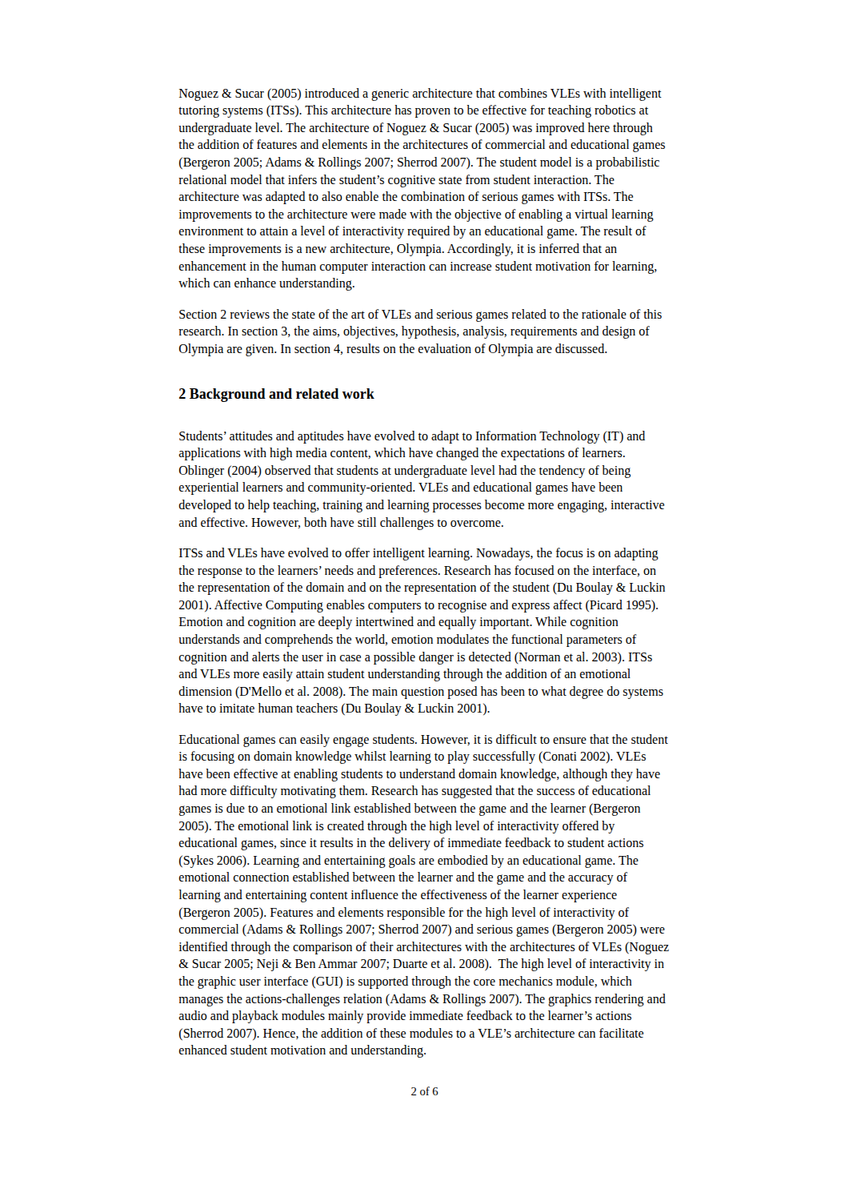Noguez & Sucar (2005) introduced a generic architecture that combines VLEs with intelligent tutoring systems (ITSs). This architecture has proven to be effective for teaching robotics at undergraduate level. The architecture of Noguez & Sucar (2005) was improved here through the addition of features and elements in the architectures of commercial and educational games (Bergeron 2005; Adams & Rollings 2007; Sherrod 2007). The student model is a probabilistic relational model that infers the student’s cognitive state from student interaction. The architecture was adapted to also enable the combination of serious games with ITSs. The improvements to the architecture were made with the objective of enabling a virtual learning environment to attain a level of interactivity required by an educational game. The result of these improvements is a new architecture, Olympia. Accordingly, it is inferred that an enhancement in the human computer interaction can increase student motivation for learning, which can enhance understanding.
Section 2 reviews the state of the art of VLEs and serious games related to the rationale of this research. In section 3, the aims, objectives, hypothesis, analysis, requirements and design of Olympia are given. In section 4, results on the evaluation of Olympia are discussed.
2 Background and related work
Students’ attitudes and aptitudes have evolved to adapt to Information Technology (IT) and applications with high media content, which have changed the expectations of learners. Oblinger (2004) observed that students at undergraduate level had the tendency of being experiential learners and community-oriented. VLEs and educational games have been developed to help teaching, training and learning processes become more engaging, interactive and effective. However, both have still challenges to overcome.
ITSs and VLEs have evolved to offer intelligent learning. Nowadays, the focus is on adapting the response to the learners’ needs and preferences. Research has focused on the interface, on the representation of the domain and on the representation of the student (Du Boulay & Luckin 2001). Affective Computing enables computers to recognise and express affect (Picard 1995). Emotion and cognition are deeply intertwined and equally important. While cognition understands and comprehends the world, emotion modulates the functional parameters of cognition and alerts the user in case a possible danger is detected (Norman et al. 2003). ITSs and VLEs more easily attain student understanding through the addition of an emotional dimension (D'Mello et al. 2008). The main question posed has been to what degree do systems have to imitate human teachers (Du Boulay & Luckin 2001).
Educational games can easily engage students. However, it is difficult to ensure that the student is focusing on domain knowledge whilst learning to play successfully (Conati 2002). VLEs have been effective at enabling students to understand domain knowledge, although they have had more difficulty motivating them. Research has suggested that the success of educational games is due to an emotional link established between the game and the learner (Bergeron 2005). The emotional link is created through the high level of interactivity offered by educational games, since it results in the delivery of immediate feedback to student actions (Sykes 2006). Learning and entertaining goals are embodied by an educational game. The emotional connection established between the learner and the game and the accuracy of learning and entertaining content influence the effectiveness of the learner experience (Bergeron 2005). Features and elements responsible for the high level of interactivity of commercial (Adams & Rollings 2007; Sherrod 2007) and serious games (Bergeron 2005) were identified through the comparison of their architectures with the architectures of VLEs (Noguez & Sucar 2005; Neji & Ben Ammar 2007; Duarte et al. 2008). The high level of interactivity in the graphic user interface (GUI) is supported through the core mechanics module, which manages the actions-challenges relation (Adams & Rollings 2007). The graphics rendering and audio and playback modules mainly provide immediate feedback to the learner’s actions (Sherrod 2007). Hence, the addition of these modules to a VLE’s architecture can facilitate enhanced student motivation and understanding.
2 of 6